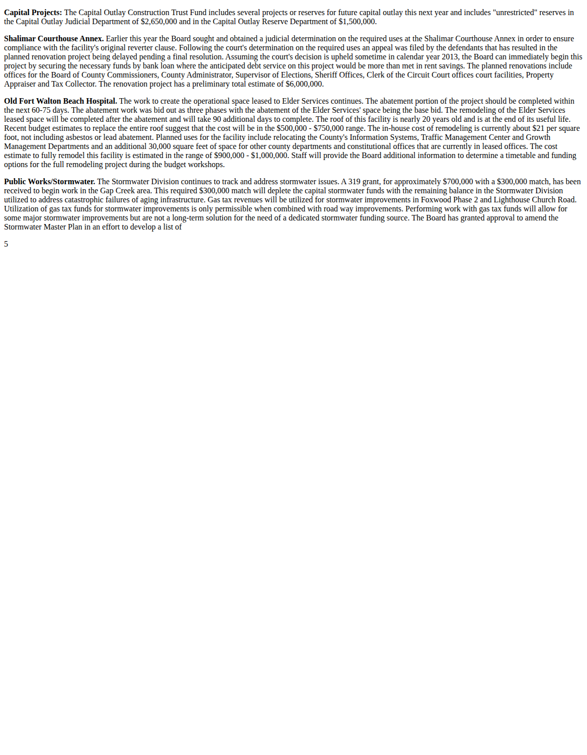Capital Projects: The Capital Outlay Construction Trust Fund includes several projects or reserves for future capital outlay this next year and includes "unrestricted" reserves in the Capital Outlay Judicial Department of $2,650,000 and in the Capital Outlay Reserve Department of $1,500,000.
Shalimar Courthouse Annex. Earlier this year the Board sought and obtained a judicial determination on the required uses at the Shalimar Courthouse Annex in order to ensure compliance with the facility's original reverter clause. Following the court's determination on the required uses an appeal was filed by the defendants that has resulted in the planned renovation project being delayed pending a final resolution. Assuming the court's decision is upheld sometime in calendar year 2013, the Board can immediately begin this project by securing the necessary funds by bank loan where the anticipated debt service on this project would be more than met in rent savings. The planned renovations include offices for the Board of County Commissioners, County Administrator, Supervisor of Elections, Sheriff Offices, Clerk of the Circuit Court offices court facilities, Property Appraiser and Tax Collector. The renovation project has a preliminary total estimate of $6,000,000.
Old Fort Walton Beach Hospital. The work to create the operational space leased to Elder Services continues. The abatement portion of the project should be completed within the next 60-75 days. The abatement work was bid out as three phases with the abatement of the Elder Services' space being the base bid. The remodeling of the Elder Services leased space will be completed after the abatement and will take 90 additional days to complete. The roof of this facility is nearly 20 years old and is at the end of its useful life. Recent budget estimates to replace the entire roof suggest that the cost will be in the $500,000 - $750,000 range. The in-house cost of remodeling is currently about $21 per square foot, not including asbestos or lead abatement. Planned uses for the facility include relocating the County's Information Systems, Traffic Management Center and Growth Management Departments and an additional 30,000 square feet of space for other county departments and constitutional offices that are currently in leased offices. The cost estimate to fully remodel this facility is estimated in the range of $900,000 - $1,000,000. Staff will provide the Board additional information to determine a timetable and funding options for the full remodeling project during the budget workshops.
Public Works/Stormwater. The Stormwater Division continues to track and address stormwater issues. A 319 grant, for approximately $700,000 with a $300,000 match, has been received to begin work in the Gap Creek area. This required $300,000 match will deplete the capital stormwater funds with the remaining balance in the Stormwater Division utilized to address catastrophic failures of aging infrastructure. Gas tax revenues will be utilized for stormwater improvements in Foxwood Phase 2 and Lighthouse Church Road. Utilization of gas tax funds for stormwater improvements is only permissible when combined with road way improvements. Performing work with gas tax funds will allow for some major stormwater improvements but are not a long-term solution for the need of a dedicated stormwater funding source. The Board has granted approval to amend the Stormwater Master Plan in an effort to develop a list of
5